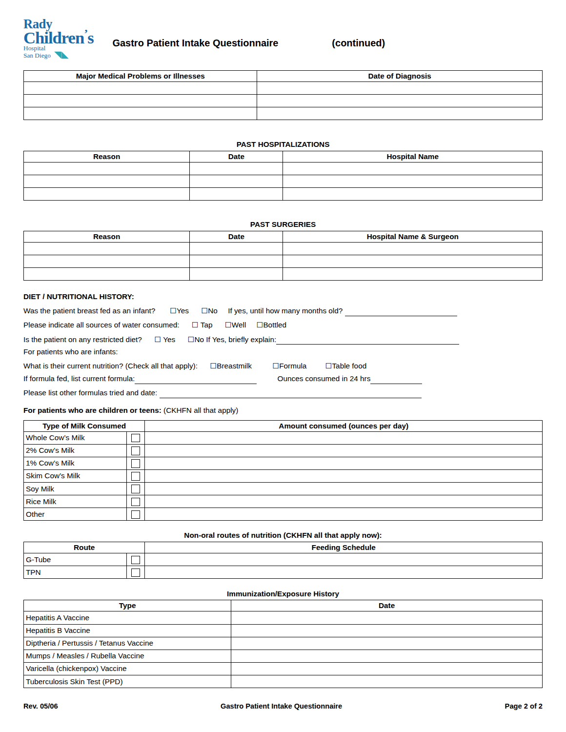Rady
Children’s
Hospital
San Diego ◥◣
Gastro Patient Intake Questionnaire (continued)
| Major Medical Problems or Illnesses | Date of Diagnosis |
| --- | --- |
PAST HOSPITALIZATIONS
| Reason | Date | Hospital Name |
| --- | --- | --- |
PAST SURGERIES
| Reason | Date | Hospital Name & Surgeon |
| --- | --- | --- |
DIET / NUTRITIONAL HISTORY:
Was the patient breast fed as an infant? ☐Yes ☐No If yes, until how many months old?
Please indicate all sources of water consumed: ☐ Tap ☐Well ☐Bottled
Is the patient on any restricted diet? ☐ Yes ☐No If Yes, briefly explain:
For patients who are infants:
What is their current nutrition? (Check all that apply): ☐Breastmilk ☐Formula ☐Table food
If formula fed, list current formula: Ounces consumed in 24 hrs
Please list other formulas tried and date:
For patients who are children or teens: (CKHFN all that apply)
| Type of Milk Consumed | Amount consumed (ounces per day) |
| --- | --- |
| Whole Cow’s Milk | | |
| 2% Cow’s Milk | | |
| 1% Cow’s Milk | | |
| Skim Cow’s Milk | | |
| Soy Milk | | |
| Rice Milk | | |
| Other | | |
Non-oral routes of nutrition (CKHFN all that apply now):
| Route | Feeding Schedule |
| --- | --- |
| G-Tube | | |
| TPN | | |
Immunization/Exposure History
| Type | Date |
| --- | --- |
| Hepatitis A Vaccine | |
| Hepatitis B Vaccine | |
| Diptheria / Pertussis / Tetanus Vaccine | |
| Mumps / Measles / Rubella Vaccine | |
| Varicella (chickenpox) Vaccine | |
| Tuberculosis Skin Test (PPD) | |
Rev. 05/06
Gastro Patient Intake Questionnaire
Page 2 of 2